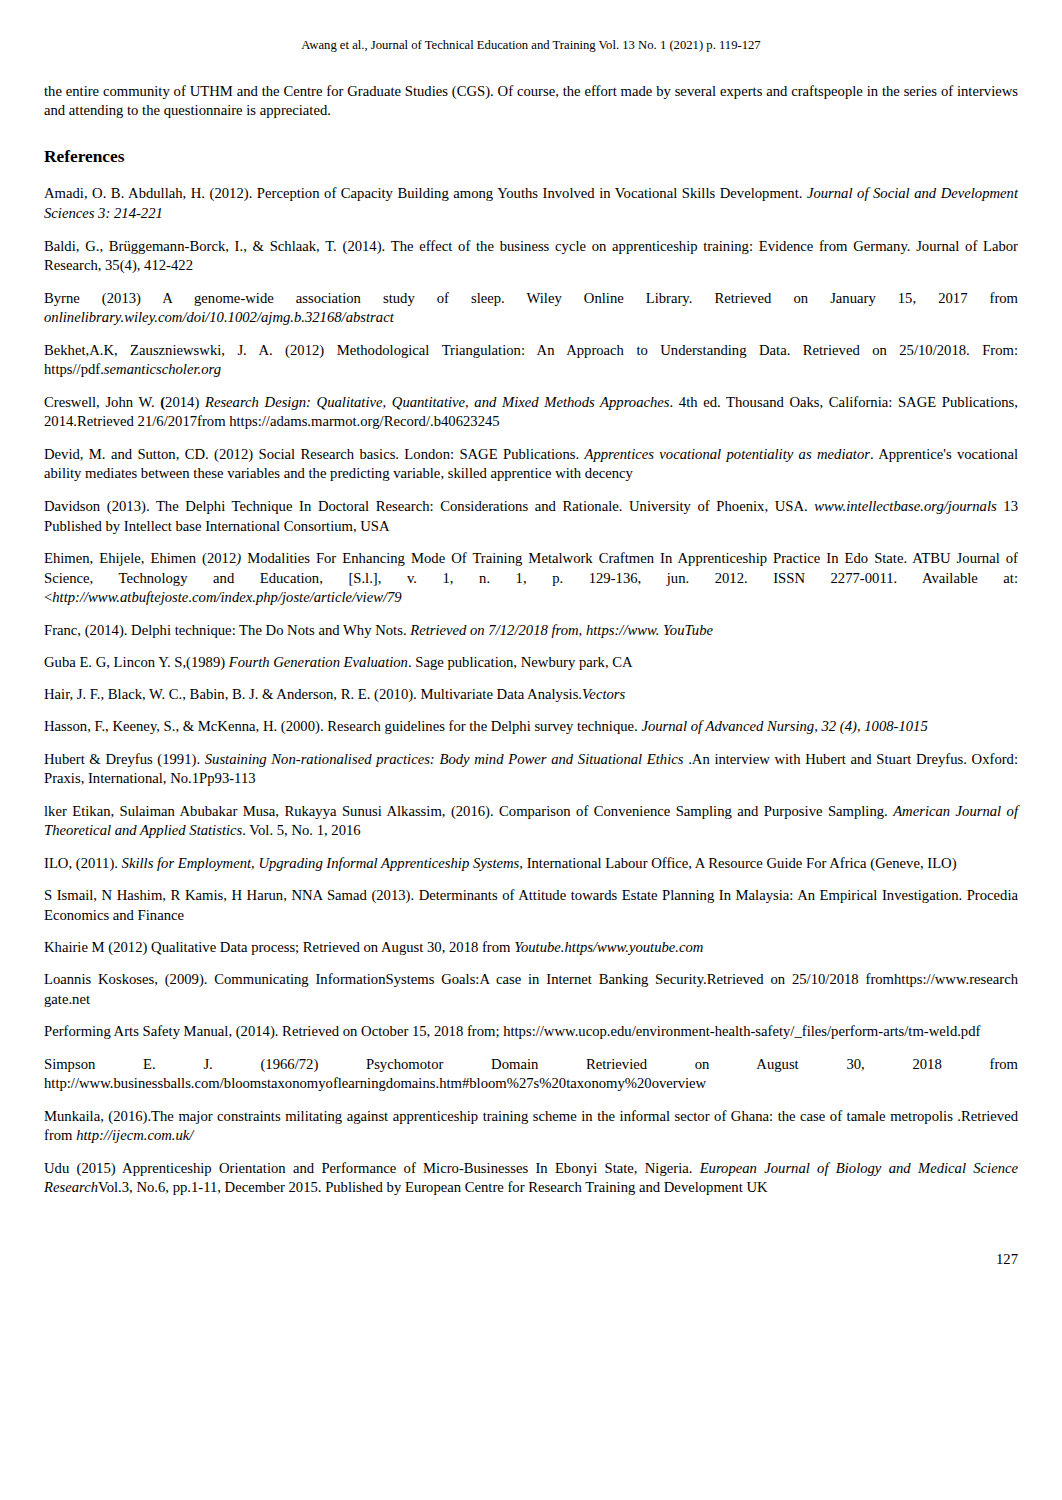Awang et al., Journal of Technical Education and Training Vol. 13 No. 1 (2021) p. 119-127
the entire community of UTHM and the Centre for Graduate Studies (CGS). Of course, the effort made by several experts and craftspeople in the series of interviews and attending to the questionnaire is appreciated.
References
Amadi, O. B. Abdullah, H. (2012). Perception of Capacity Building among Youths Involved in Vocational Skills Development. Journal of Social and Development Sciences 3: 214-221
Baldi, G., Brüggemann-Borck, I., & Schlaak, T. (2014). The effect of the business cycle on apprenticeship training: Evidence from Germany. Journal of Labor Research, 35(4), 412-422
Byrne (2013) A genome-wide association study of sleep. Wiley Online Library. Retrieved on January 15, 2017 from onlinelibrary.wiley.com/doi/10.1002/ajmg.b.32168/abstract
Bekhet,A.K, Zauszniewswki, J. A. (2012) Methodological Triangulation: An Approach to Understanding Data. Retrieved on 25/10/2018. From: https//pdf.semanticscholer.org
Creswell, John W. (2014) Research Design: Qualitative, Quantitative, and Mixed Methods Approaches. 4th ed. Thousand Oaks, California: SAGE Publications, 2014.Retrieved 21/6/2017from https://adams.marmot.org/Record/.b40623245
Devid, M. and Sutton, CD. (2012) Social Research basics. London: SAGE Publications. Apprentices vocational potentiality as mediator. Apprentice's vocational ability mediates between these variables and the predicting variable, skilled apprentice with decency
Davidson (2013). The Delphi Technique In Doctoral Research: Considerations and Rationale. University of Phoenix, USA. www.intellectbase.org/journals 13 Published by Intellect base International Consortium, USA
Ehimen, Ehijele, Ehimen (2012) Modalities For Enhancing Mode Of Training Metalwork Craftmen In Apprenticeship Practice In Edo State. ATBU Journal of Science, Technology and Education, [S.l.], v. 1, n. 1, p. 129-136, jun. 2012. ISSN 2277-0011. Available at: <http://www.atbuftejoste.com/index.php/joste/article/view/79
Franc, (2014). Delphi technique: The Do Nots and Why Nots. Retrieved on 7/12/2018 from, https://www. YouTube
Guba E. G, Lincon Y. S,(1989) Fourth Generation Evaluation. Sage publication, Newbury park, CA
Hair, J. F., Black, W. C., Babin, B. J. & Anderson, R. E. (2010). Multivariate Data Analysis.Vectors
Hasson, F., Keeney, S., & McKenna, H. (2000). Research guidelines for the Delphi survey technique. Journal of Advanced Nursing, 32 (4), 1008-1015
Hubert & Dreyfus (1991). Sustaining Non-rationalised practices: Body mind Power and Situational Ethics .An interview with Hubert and Stuart Dreyfus. Oxford: Praxis, International, No.1Pp93-113
lker Etikan, Sulaiman Abubakar Musa, Rukayya Sunusi Alkassim, (2016). Comparison of Convenience Sampling and Purposive Sampling. American Journal of Theoretical and Applied Statistics. Vol. 5, No. 1, 2016
ILO, (2011). Skills for Employment, Upgrading Informal Apprenticeship Systems, International Labour Office, A Resource Guide For Africa (Geneve, ILO)
S Ismail, N Hashim, R Kamis, H Harun, NNA Samad (2013). Determinants of Attitude towards Estate Planning In Malaysia: An Empirical Investigation. Procedia Economics and Finance
Khairie M (2012) Qualitative Data process; Retrieved on August 30, 2018 from Youtube.https/www.youtube.com
Loannis Koskoses, (2009). Communicating InformationSystems Goals:A case in Internet Banking Security.Retrieved on 25/10/2018 fromhttps://www.research gate.net
Performing Arts Safety Manual, (2014). Retrieved on October 15, 2018 from; https://www.ucop.edu/environment-health-safety/_files/perform-arts/tm-weld.pdf
Simpson E. J. (1966/72) Psychomotor Domain Retrievied on August 30, 2018 from http://www.businessballs.com/bloomstaxonomyoflearningdomains.htm#bloom%27s%20taxonomy%20overview
Munkaila, (2016).The major constraints militating against apprenticeship training scheme in the informal sector of Ghana: the case of tamale metropolis .Retrieved from http://ijecm.com.uk/
Udu (2015) Apprenticeship Orientation and Performance of Micro-Businesses In Ebonyi State, Nigeria. European Journal of Biology and Medical Science Research Vol.3, No.6, pp.1-11, December 2015. Published by European Centre for Research Training and Development UK
127